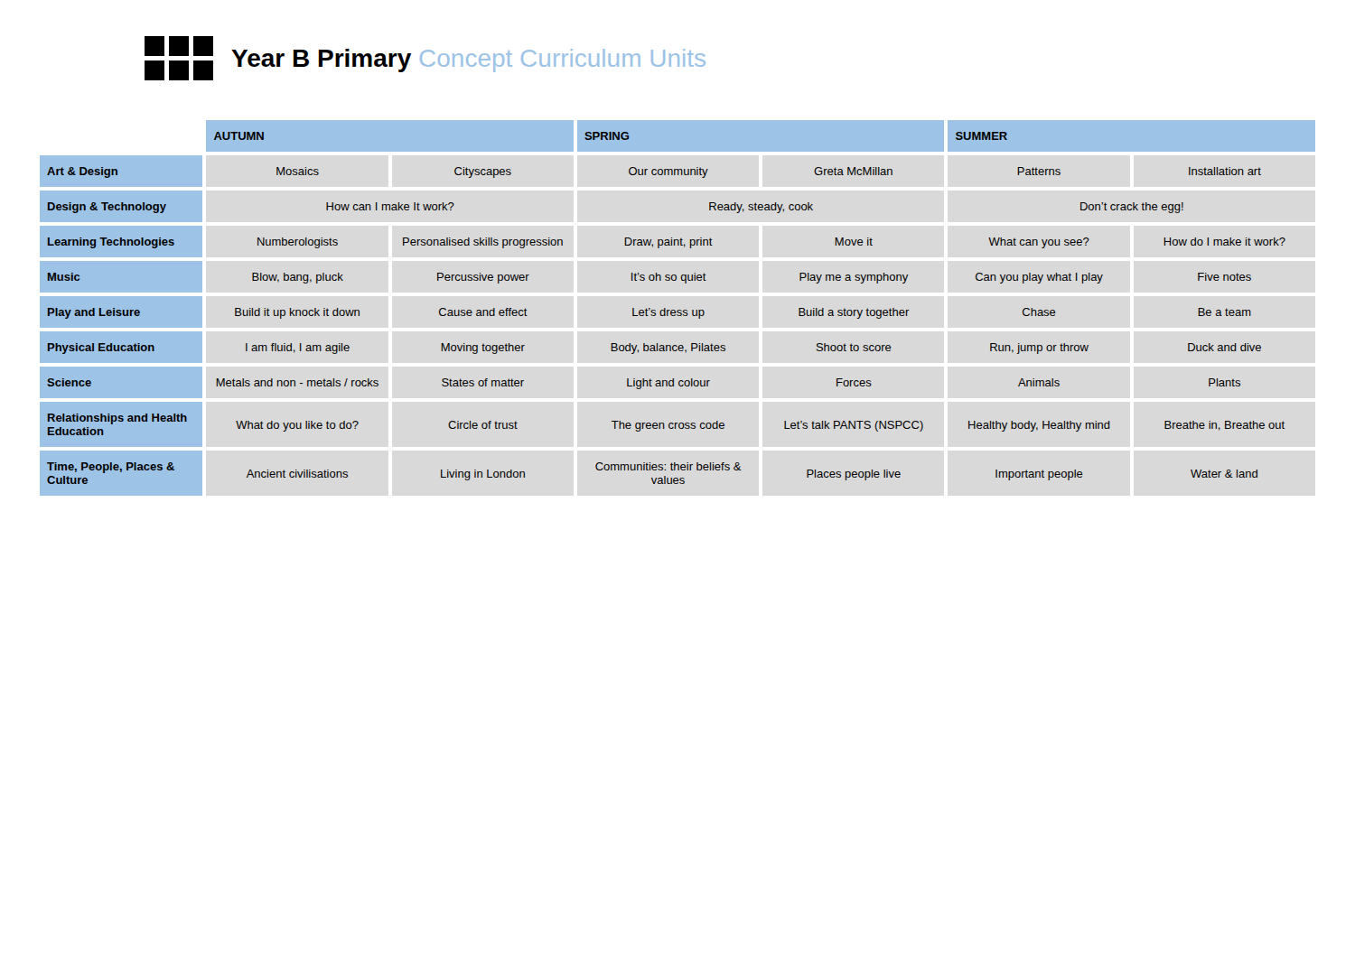Year B Primary Concept Curriculum Units
| | AUTUMN | SPRING | SUMMER |
| --- | --- | --- | --- |
| Art & Design | Mosaics | Cityscapes | Our community | Greta McMillan | Patterns | Installation art |
| Design & Technology | How can I make It work? | Ready, steady, cook | Don’t crack the egg! |
| Learning Technologies | Numberologists | Personalised skills progression | Draw, paint, print | Move it | What can you see? | How do I make it work? |
| Music | Blow, bang, pluck | Percussive power | It’s oh so quiet | Play me a symphony | Can you play what I play | Five notes |
| Play and Leisure | Build it up knock it down | Cause and effect | Let’s dress up | Build a story together | Chase | Be a team |
| Physical Education | I am fluid, I am agile | Moving together | Body, balance, Pilates | Shoot to score | Run, jump or throw | Duck and dive |
| Science | Metals and non - metals / rocks | States of matter | Light and colour | Forces | Animals | Plants |
| Relationships and Health Education | What do you like to do? | Circle of trust | The green cross code | Let’s talk PANTS (NSPCC) | Healthy body, Healthy mind | Breathe in, Breathe out |
| Time, People, Places & Culture | Ancient civilisations | Living in London | Communities: their beliefs & values | Places people live | Important people | Water & land |